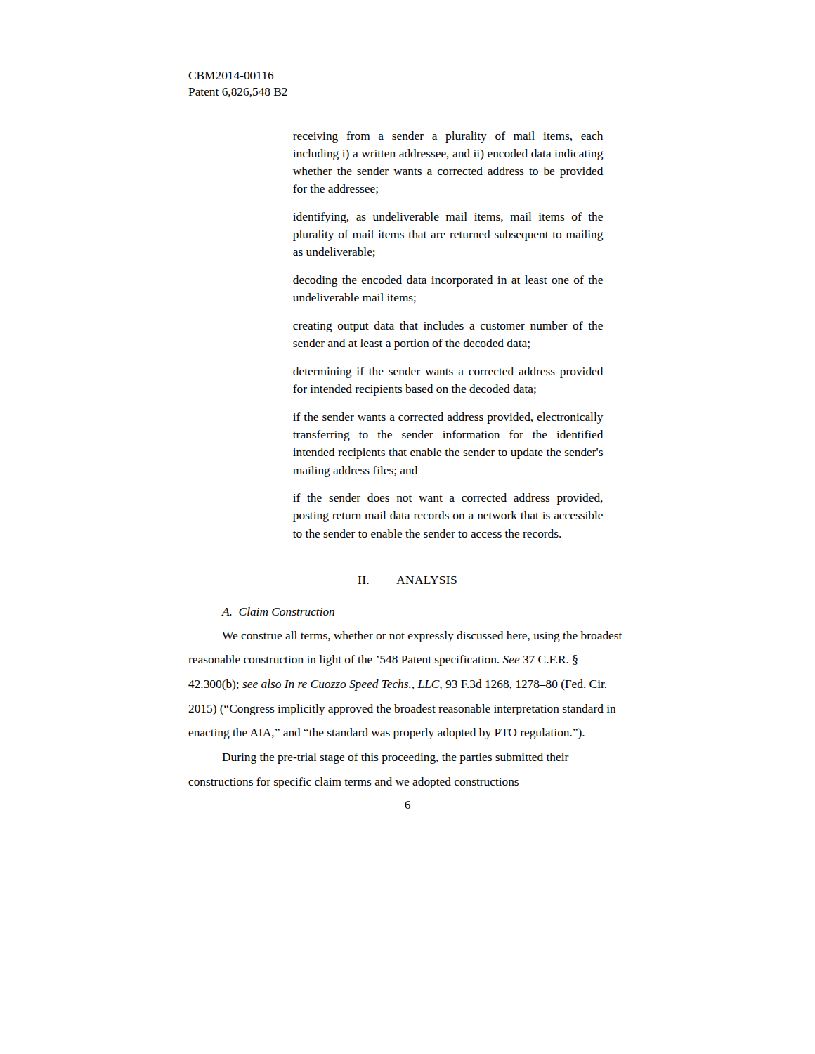CBM2014-00116
Patent 6,826,548 B2
receiving from a sender a plurality of mail items, each including i) a written addressee, and ii) encoded data indicating whether the sender wants a corrected address to be provided for the addressee;
identifying, as undeliverable mail items, mail items of the plurality of mail items that are returned subsequent to mailing as undeliverable;
decoding the encoded data incorporated in at least one of the undeliverable mail items;
creating output data that includes a customer number of the sender and at least a portion of the decoded data;
determining if the sender wants a corrected address provided for intended recipients based on the decoded data;
if the sender wants a corrected address provided, electronically transferring to the sender information for the identified intended recipients that enable the sender to update the sender's mailing address files; and
if the sender does not want a corrected address provided, posting return mail data records on a network that is accessible to the sender to enable the sender to access the records.
II. ANALYSIS
A. Claim Construction
We construe all terms, whether or not expressly discussed here, using the broadest reasonable construction in light of the ’548 Patent specification. See 37 C.F.R. § 42.300(b); see also In re Cuozzo Speed Techs., LLC, 93 F.3d 1268, 1278–80 (Fed. Cir. 2015) (“Congress implicitly approved the broadest reasonable interpretation standard in enacting the AIA,” and “the standard was properly adopted by PTO regulation.”).
During the pre-trial stage of this proceeding, the parties submitted their constructions for specific claim terms and we adopted constructions
6